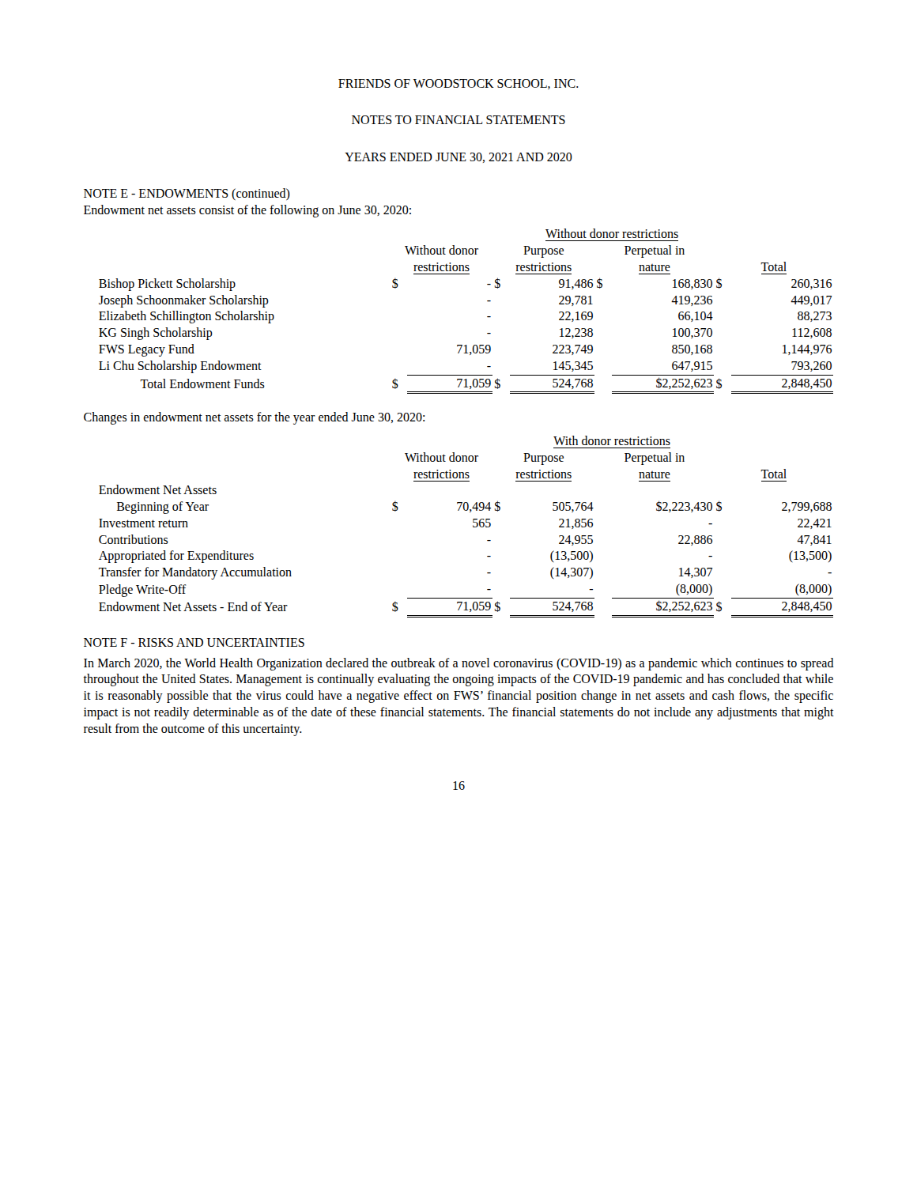FRIENDS OF WOODSTOCK SCHOOL, INC.
NOTES TO FINANCIAL STATEMENTS
YEARS ENDED JUNE 30, 2021 AND 2020
NOTE E - ENDOWMENTS (continued)
Endowment net assets consist of the following on June 30, 2020:
| | Without donor restrictions |
| | Without donor | Purpose | Perpetual in | |
| | restrictions | restrictions | nature | Total |
| Bishop Pickett Scholarship | $ | - | $ | 91,486 | $ | 168,830 | $ | 260,316 |
| Joseph Schoonmaker Scholarship | | - | | 29,781 | | 419,236 | | 449,017 |
| Elizabeth Schillington Scholarship | | - | | 22,169 | | 66,104 | | 88,273 |
| KG Singh Scholarship | | - | | 12,238 | | 100,370 | | 112,608 |
| FWS Legacy Fund | | 71,059 | | 223,749 | | 850,168 | | 1,144,976 |
| Li Chu Scholarship Endowment | | - | | 145,345 | | 647,915 | | 793,260 |
| Total Endowment Funds | $ | 71,059 | $ | 524,768 | | $2,252,623 | $ | 2,848,450 |
Changes in endowment net assets for the year ended June 30, 2020:
| | With donor restrictions |
| | Without donor | Purpose | Perpetual in | |
| | restrictions | restrictions | nature | Total |
| Endowment Net Assets | |
| Beginning of Year | $ | 70,494 | $ | 505,764 | | $2,223,430 | $ | 2,799,688 |
| Investment return | | 565 | | 21,856 | | - | | 22,421 |
| Contributions | | - | | 24,955 | | 22,886 | | 47,841 |
| Appropriated for Expenditures | | - | | (13,500) | | - | | (13,500) |
| Transfer for Mandatory Accumulation | | - | | (14,307) | | 14,307 | | - |
| Pledge Write-Off | | - | | - | | (8,000) | | (8,000) |
| Endowment Net Assets - End of Year | $ | 71,059 | $ | 524,768 | | $2,252,623 | $ | 2,848,450 |
NOTE F - RISKS AND UNCERTAINTIES
In March 2020, the World Health Organization declared the outbreak of a novel coronavirus (COVID-19) as a pandemic which continues to spread throughout the United States. Management is continually evaluating the ongoing impacts of the COVID-19 pandemic and has concluded that while it is reasonably possible that the virus could have a negative effect on FWS’ financial position change in net assets and cash flows, the specific impact is not readily determinable as of the date of these financial statements. The financial statements do not include any adjustments that might result from the outcome of this uncertainty.
16